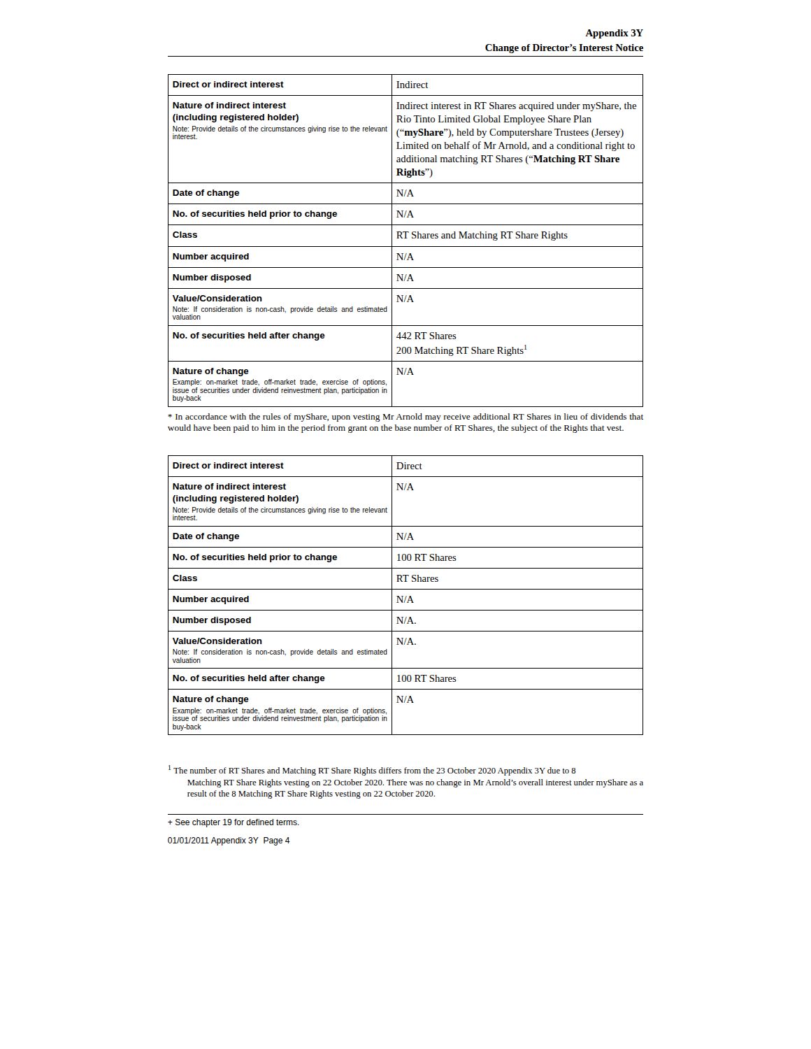Appendix 3Y
Change of Director’s Interest Notice
| Direct or indirect interest | Indirect |
| Nature of indirect interest (including registered holder) Note: Provide details of the circumstances giving rise to the relevant interest. | Indirect interest in RT Shares acquired under myShare, the Rio Tinto Limited Global Employee Share Plan (“ myShare ”), held by Computershare Trustees (Jersey) Limited on behalf of Mr Arnold, and a conditional right to additional matching RT Shares (“ Matching RT Share Rights ”) |
| Date of change | N/A |
| No. of securities held prior to change | N/A |
| Class | RT Shares and Matching RT Share Rights |
| Number acquired | N/A |
| Number disposed | N/A |
| Value/Consideration Note: If consideration is non-cash, provide details and estimated valuation | N/A |
| No. of securities held after change | 442 RT Shares 200 Matching RT Share Rights 1 |
| Nature of change Example: on-market trade, off-market trade, exercise of options, issue of securities under dividend reinvestment plan, participation in buy-back | N/A |
* In accordance with the rules of myShare, upon vesting Mr Arnold may receive additional RT Shares in lieu of dividends that would have been paid to him in the period from grant on the base number of RT Shares, the subject of the Rights that vest.
| Direct or indirect interest | Direct |
| Nature of indirect interest (including registered holder) Note: Provide details of the circumstances giving rise to the relevant interest. | N/A |
| Date of change | N/A |
| No. of securities held prior to change | 100 RT Shares |
| Class | RT Shares |
| Number acquired | N/A |
| Number disposed | N/A. |
| Value/Consideration Note: If consideration is non-cash, provide details and estimated valuation | N/A. |
| No. of securities held after change | 100 RT Shares |
| Nature of change Example: on-market trade, off-market trade, exercise of options, issue of securities under dividend reinvestment plan, participation in buy-back | N/A |
1 The number of RT Shares and Matching RT Share Rights differs from the 23 October 2020 Appendix 3Y due to 8 Matching RT Share Rights vesting on 22 October 2020. There was no change in Mr Arnold’s overall interest under myShare as a result of the 8 Matching RT Share Rights vesting on 22 October 2020.
+ See chapter 19 for defined terms.
01/01/2011 Appendix 3Y Page 4